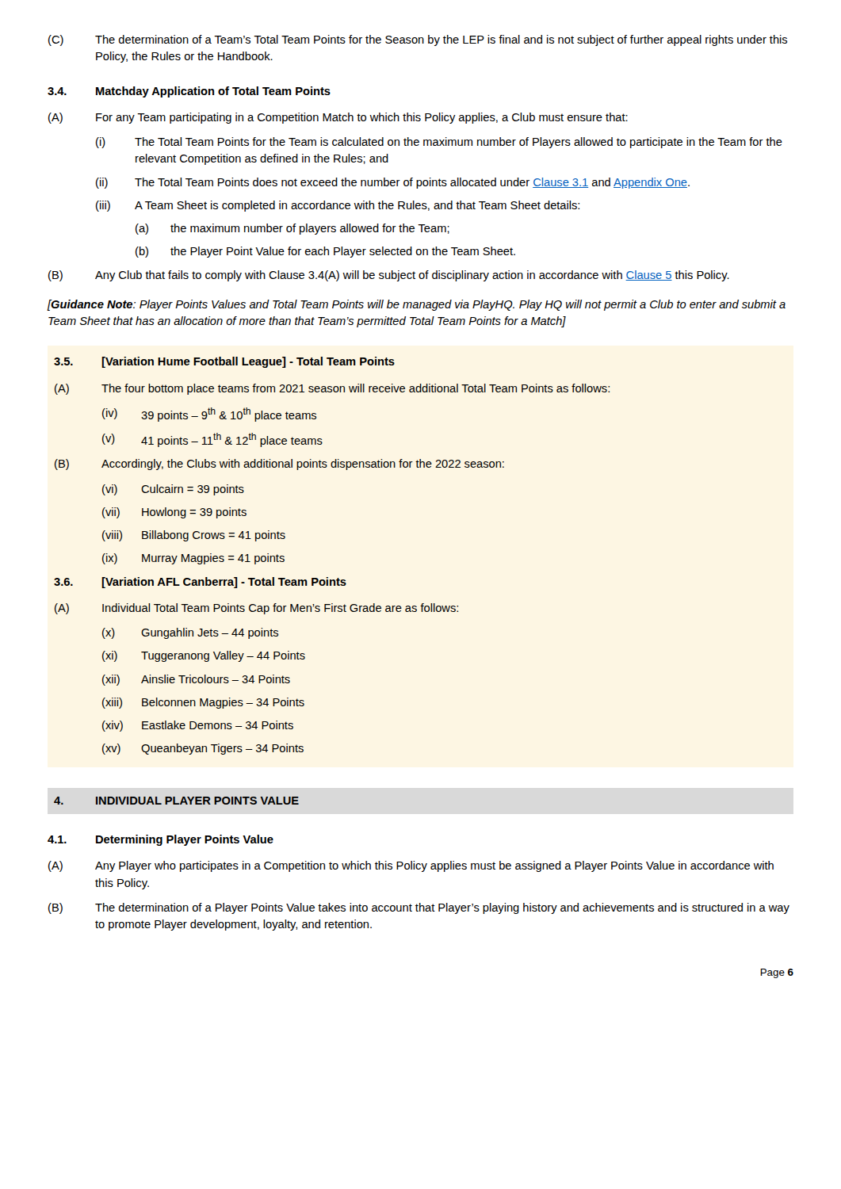(C)
The determination of a Team’s Total Team Points for the Season by the LEP is final and is not subject of further appeal rights under this Policy, the Rules or the Handbook.
3.4. Matchday Application of Total Team Points
(A)
For any Team participating in a Competition Match to which this Policy applies, a Club must ensure that:
(i)
The Total Team Points for the Team is calculated on the maximum number of Players allowed to participate in the Team for the relevant Competition as defined in the Rules; and
(ii)
The Total Team Points does not exceed the number of points allocated under Clause 3.1 and Appendix One.
(iii)
A Team Sheet is completed in accordance with the Rules, and that Team Sheet details:
(a)
the maximum number of players allowed for the Team;
(b)
the Player Point Value for each Player selected on the Team Sheet.
(B)
Any Club that fails to comply with Clause 3.4(A) will be subject of disciplinary action in accordance with Clause 5 this Policy.
[Guidance Note: Player Points Values and Total Team Points will be managed via PlayHQ. Play HQ will not permit a Club to enter and submit a Team Sheet that has an allocation of more than that Team’s permitted Total Team Points for a Match]
3.5.[Variation Hume Football League] - Total Team Points
(A)
The four bottom place teams from 2021 season will receive additional Total Team Points as follows:
(iv)
39 points – 9th & 10th place teams
(v)
41 points – 11th & 12th place teams
(B)
Accordingly, the Clubs with additional points dispensation for the 2022 season:
(vi)
Culcairn = 39 points
(vii)
Howlong = 39 points
(viii)
Billabong Crows = 41 points
(ix)
Murray Magpies = 41 points
3.6.[Variation AFL Canberra] - Total Team Points
(A)
Individual Total Team Points Cap for Men’s First Grade are as follows:
(x)
Gungahlin Jets – 44 points
(xi)
Tuggeranong Valley – 44 Points
(xii)
Ainslie Tricolours – 34 Points
(xiii)
Belconnen Magpies – 34 Points
(xiv)
Eastlake Demons – 34 Points
(xv)
Queanbeyan Tigers – 34 Points
4. INDIVIDUAL PLAYER POINTS VALUE
4.1. Determining Player Points Value
(A)
Any Player who participates in a Competition to which this Policy applies must be assigned a Player Points Value in accordance with this Policy.
(B)
The determination of a Player Points Value takes into account that Player’s playing history and achievements and is structured in a way to promote Player development, loyalty, and retention.
Page 6